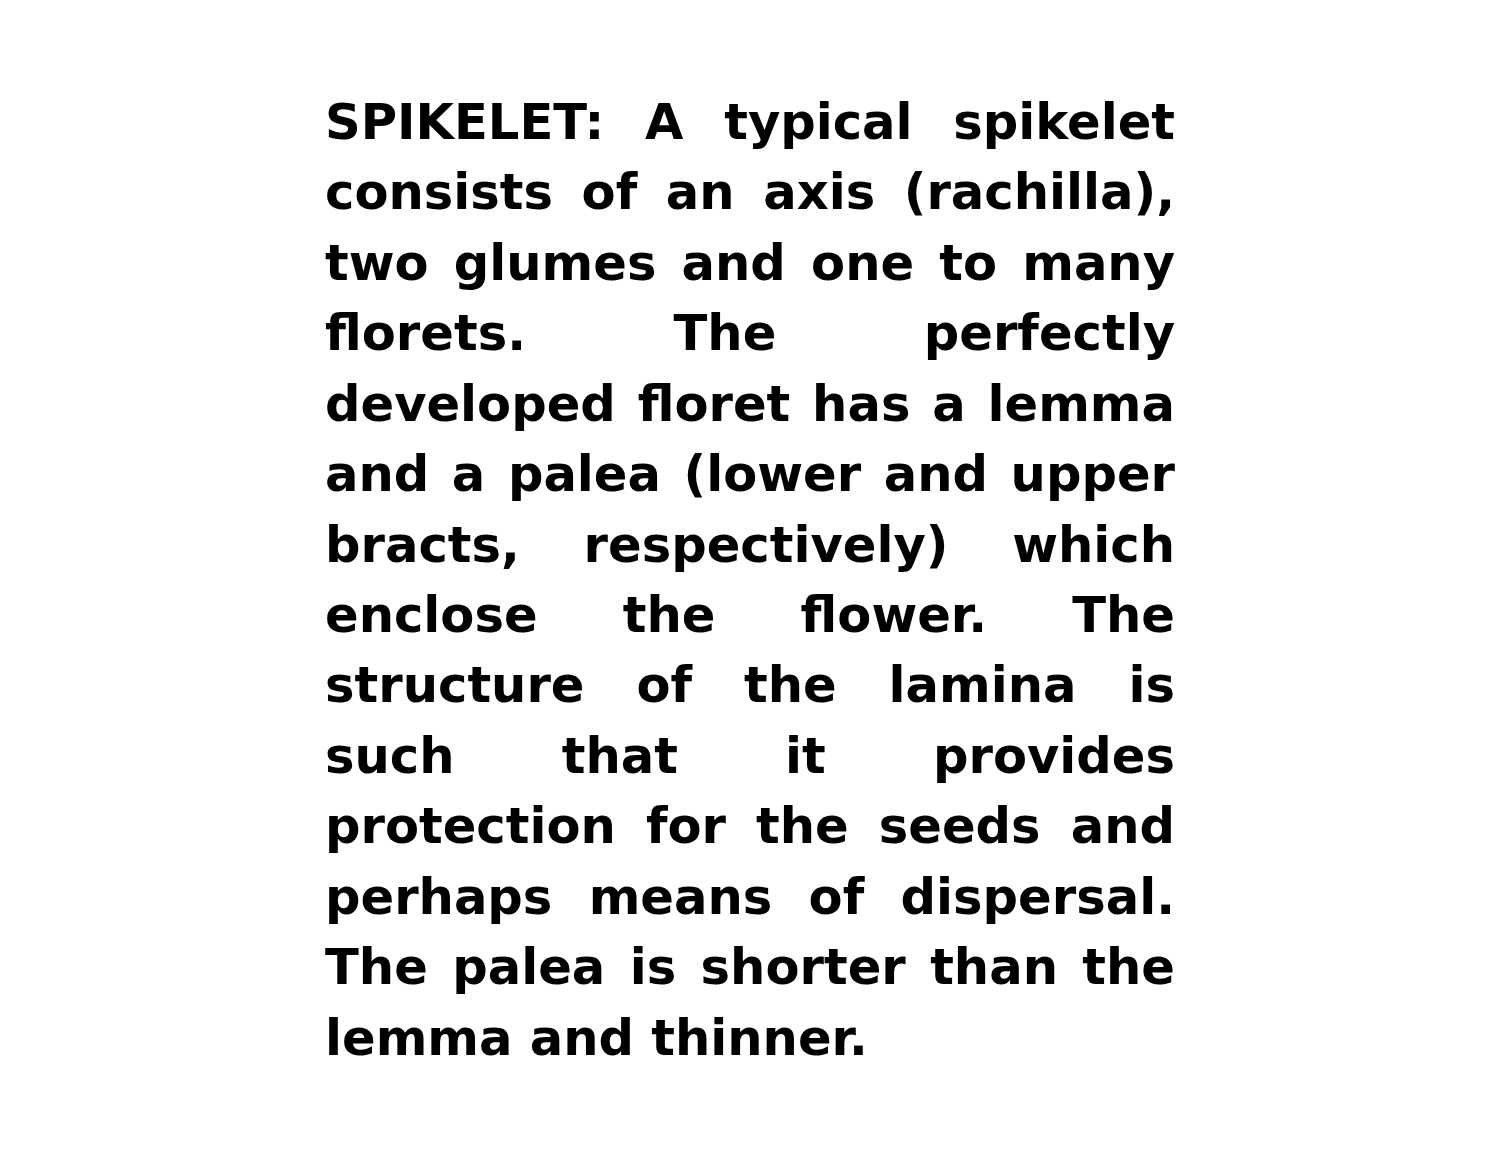SPIKELET: A typical spikelet consists of an axis (rachilla), two glumes and one to many florets. The perfectly developed floret has a lemma and a palea (lower and upper bracts, respectively) which enclose the flower. The structure of the lamina is such that it provides protection for the seeds and perhaps means of dispersal. The palea is shorter than the lemma and thinner.